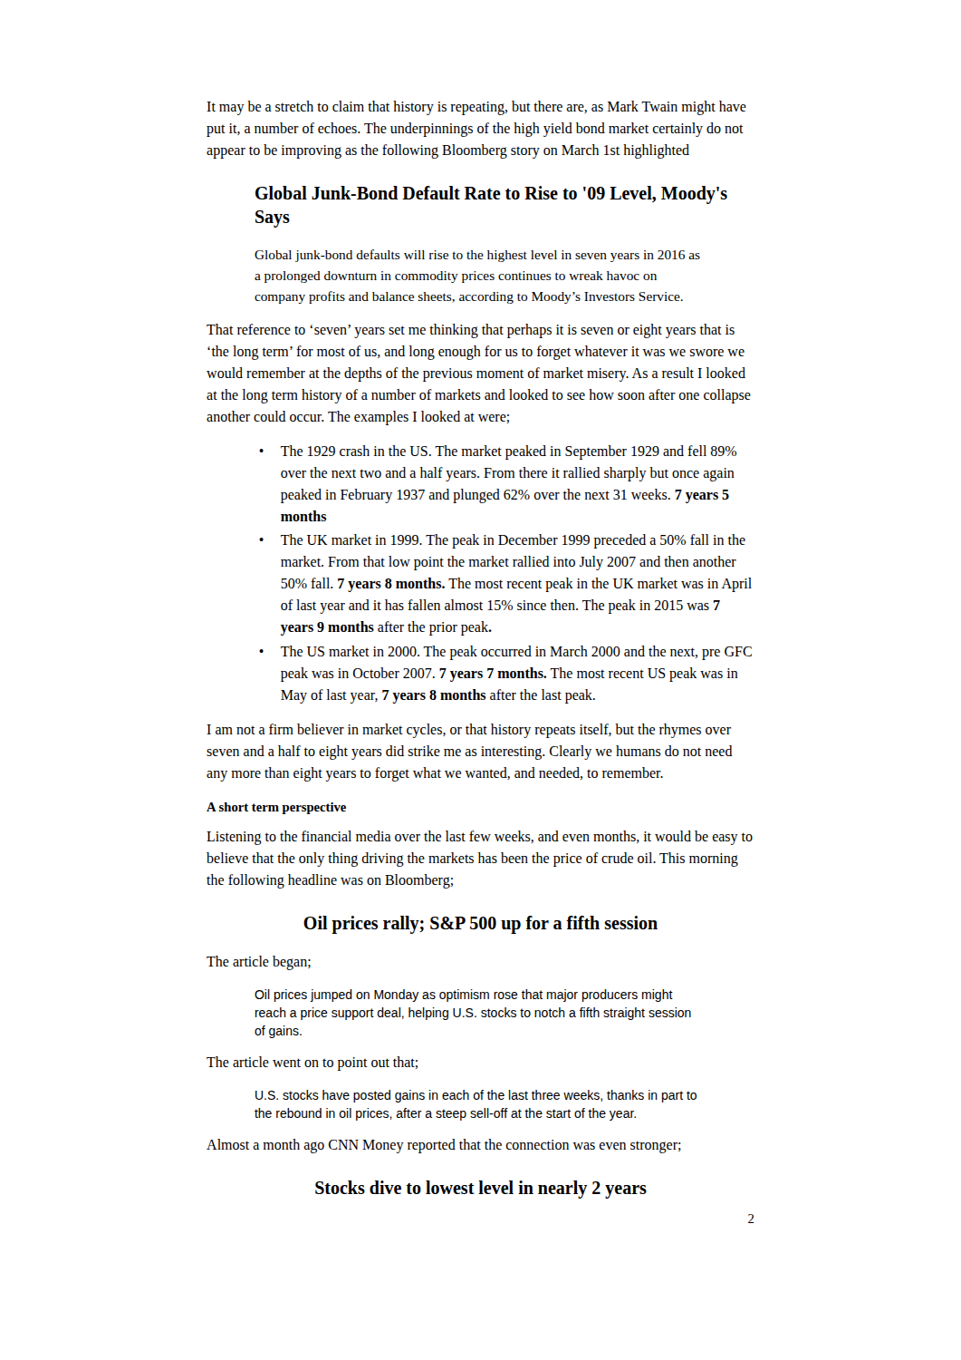It may be a stretch to claim that history is repeating, but there are, as Mark Twain might have put it, a number of echoes. The underpinnings of the high yield bond market certainly do not appear to be improving as the following Bloomberg story on March 1st highlighted
Global Junk-Bond Default Rate to Rise to '09 Level, Moody's Says
Global junk-bond defaults will rise to the highest level in seven years in 2016 as a prolonged downturn in commodity prices continues to wreak havoc on company profits and balance sheets, according to Moody’s Investors Service.
That reference to ‘seven’ years set me thinking that perhaps it is seven or eight years that is ‘the long term’ for most of us, and long enough for us to forget whatever it was we swore we would remember at the depths of the previous moment of market misery. As a result I looked at the long term history of a number of markets and looked to see how soon after one collapse another could occur. The examples I looked at were;
The 1929 crash in the US. The market peaked in September 1929 and fell 89% over the next two and a half years. From there it rallied sharply but once again peaked in February 1937 and plunged 62% over the next 31 weeks. 7 years 5 months
The UK market in 1999. The peak in December 1999 preceded a 50% fall in the market. From that low point the market rallied into July 2007 and then another 50% fall. 7 years 8 months. The most recent peak in the UK market was in April of last year and it has fallen almost 15% since then. The peak in 2015 was 7 years 9 months after the prior peak.
The US market in 2000. The peak occurred in March 2000 and the next, pre GFC peak was in October 2007. 7 years 7 months. The most recent US peak was in May of last year, 7 years 8 months after the last peak.
I am not a firm believer in market cycles, or that history repeats itself, but the rhymes over seven and a half to eight years did strike me as interesting. Clearly we humans do not need any more than eight years to forget what we wanted, and needed, to remember.
A short term perspective
Listening to the financial media over the last few weeks, and even months, it would be easy to believe that the only thing driving the markets has been the price of crude oil. This morning the following headline was on Bloomberg;
Oil prices rally; S&P 500 up for a fifth session
The article began;
Oil prices jumped on Monday as optimism rose that major producers might reach a price support deal, helping U.S. stocks to notch a fifth straight session of gains.
The article went on to point out that;
U.S. stocks have posted gains in each of the last three weeks, thanks in part to the rebound in oil prices, after a steep sell-off at the start of the year.
Almost a month ago CNN Money reported that the connection was even stronger;
Stocks dive to lowest level in nearly 2 years
2